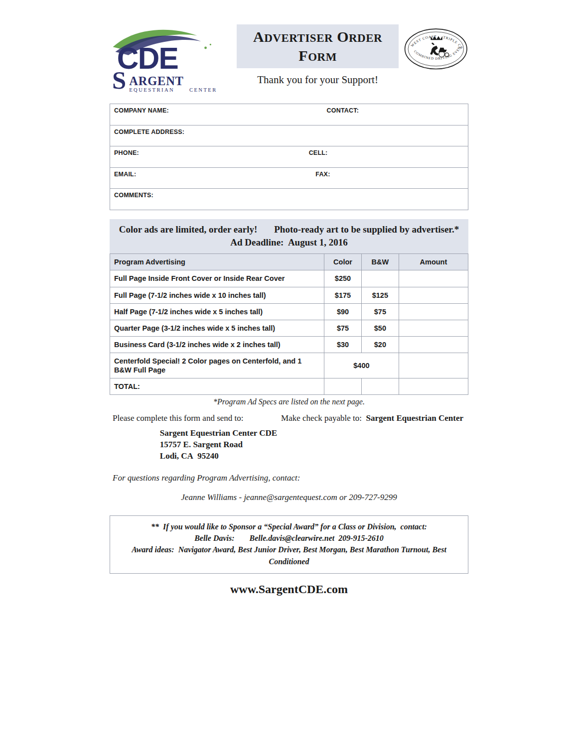CDE S ARGENT EQUESTRIAN CENTER
ADVERTISER ORDER FORM
Thank you for your Support!
WEST COAST TRIPLE CROWN COMBINED DRIVING EVENT
| COMPANY NAME: CONTACT: |
| COMPLETE ADDRESS: |
| PHONE: CELL: |
| EMAIL: FAX: |
| COMMENTS: |
Color ads are limited, order early! Photo-ready art to be supplied by advertiser.*
Ad Deadline: August 1, 2016
| Program Advertising | Color | B&W | Amount |
| --- | --- | --- | --- |
| Full Page Inside Front Cover or Inside Rear Cover | $250 | | |
| Full Page (7-1/2 inches wide x 10 inches tall) | $175 | $125 | |
| Half Page (7-1/2 inches wide x 5 inches tall) | $90 | $75 | |
| Quarter Page (3-1/2 inches wide x 5 inches tall) | $75 | $50 | |
| Business Card (3-1/2 inches wide x 2 inches tall) | $30 | $20 | |
| Centerfold Special! 2 Color pages on Centerfold, and 1 B&W Full Page | $400 | |
| TOTAL: | | | |
*Program Ad Specs are listed on the next page.
Please complete this form and send to:
Make check payable to: Sargent Equestrian Center
Sargent Equestrian Center CDE
15757 E. Sargent Road
Lodi, CA 95240
For questions regarding Program Advertising, contact:
Jeanne Williams - jeanne@sargentequest.com or 209-727-9299
** If you would like to Sponsor a “Special Award” for a Class or Division, contact:
Belle Davis: Belle.davis@clearwire.net 209-915-2610
Award ideas: Navigator Award, Best Junior Driver, Best Morgan, Best Marathon Turnout, Best Conditioned
www.SargentCDE.com